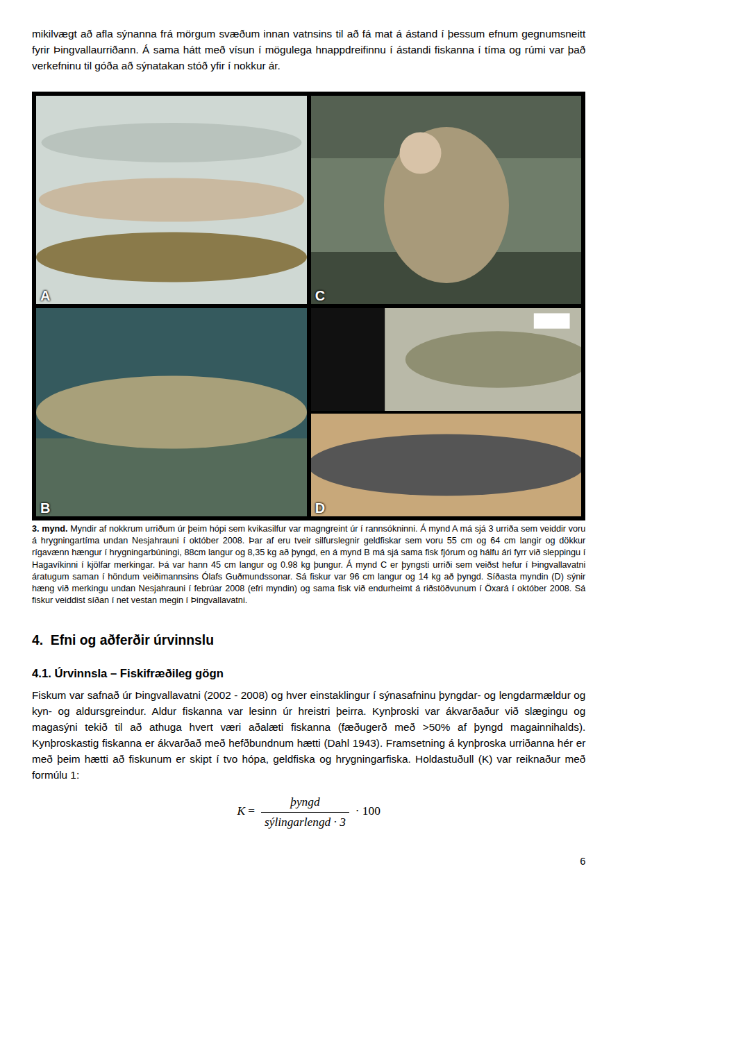mikilvægt að afla sýnanna frá mörgum svæðum innan vatnsins til að fá mat á ástand í þessum efnum gegnumsneitt fyrir Þingvallaurriðann. Á sama hátt með vísun í mögulega hnappdreifinnu í ástandi fiskanna í tíma og rúmi var það verkefninu til góða að sýnatakan stóð yfir í nokkur ár.
A
C
B
D
3. mynd. Myndir af nokkrum urriðum úr þeim hópi sem kvikasilfur var magngreint úr í rannsókninni. Á mynd A má sjá 3 urriða sem veiddir voru á hrygningartíma undan Nesjahrauni í október 2008. Þar af eru tveir silfurslegnir geldfiskar sem voru 55 cm og 64 cm langir og dökkur rígavænn hængur í hrygningarbúningi, 88cm langur og 8,35 kg að þyngd, en á mynd B má sjá sama fisk fjórum og hálfu ári fyrr við sleppingu í Hagavíkinni í kjölfar merkingar. Þá var hann 45 cm langur og 0.98 kg þungur. Á mynd C er þyngsti urriði sem veiðst hefur í Þingvallavatni áratugum saman í höndum veiðimannsins Ólafs Guðmundssonar. Sá fiskur var 96 cm langur og 14 kg að þyngd. Síðasta myndin (D) sýnir hæng við merkingu undan Nesjahrauni í febrúar 2008 (efri myndin) og sama fisk við endurheimt á riðstöðvunum í Öxará í október 2008. Sá fiskur veiddist síðan í net vestan megin í Þingvallavatni.
4. Efni og aðferðir úrvinnslu
4.1. Úrvinnsla – Fiskifræðileg gögn
Fiskum var safnað úr Þingvallavatni (2002 - 2008) og hver einstaklingur í sýnasafninu þyngdar- og lengdarmældur og kyn- og aldursgreindur. Aldur fiskanna var lesinn úr hreistri þeirra. Kynþroski var ákvarðaður við slægingu og magasýni tekið til að athuga hvert væri aðalæti fiskanna (fæðugerð með >50% af þyngd magainnihalds). Kynþroskastig fiskanna er ákvarðað með hefðbundnum hætti (Dahl 1943). Framsetning á kynþroska urriðanna hér er með þeim hætti að fiskunum er skipt í tvo hópa, geldfiska og hrygningarfiska. Holdastuðull (K) var reiknaður með formúlu 1:
K = þyngd sýlingarlengd · 3 · 100
6